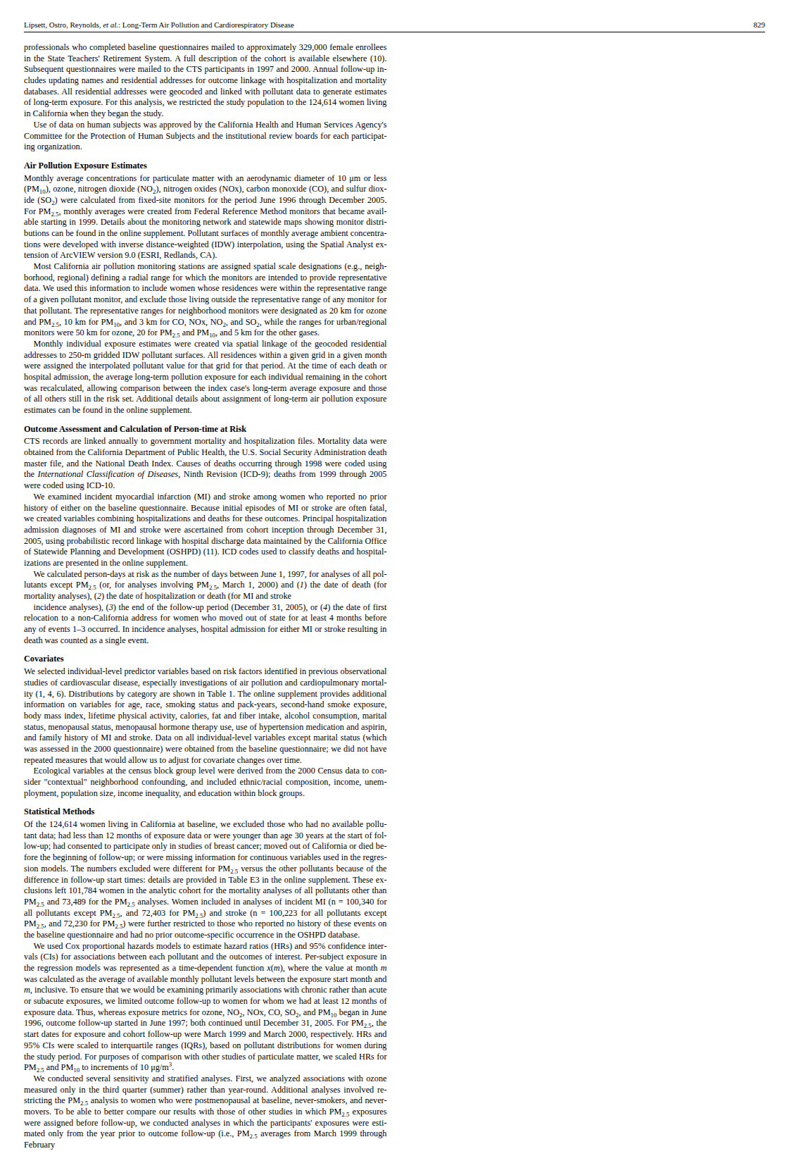Lipsett, Ostro, Reynolds, et al.: Long-Term Air Pollution and Cardiorespiratory Disease 829
professionals who completed baseline questionnaires mailed to approximately 329,000 female enrollees in the State Teachers' Retirement System. A full description of the cohort is available elsewhere (10). Subsequent questionnaires were mailed to the CTS participants in 1997 and 2000. Annual follow-up includes updating names and residential addresses for outcome linkage with hospitalization and mortality databases. All residential addresses were geocoded and linked with pollutant data to generate estimates of long-term exposure. For this analysis, we restricted the study population to the 124,614 women living in California when they began the study.
Use of data on human subjects was approved by the California Health and Human Services Agency's Committee for the Protection of Human Subjects and the institutional review boards for each participating organization.
Air Pollution Exposure Estimates
Monthly average concentrations for particulate matter with an aerodynamic diameter of 10 μm or less (PM10), ozone, nitrogen dioxide (NO2), nitrogen oxides (NOx), carbon monoxide (CO), and sulfur dioxide (SO2) were calculated from fixed-site monitors for the period June 1996 through December 2005. For PM2.5, monthly averages were created from Federal Reference Method monitors that became available starting in 1999. Details about the monitoring network and statewide maps showing monitor distributions can be found in the online supplement. Pollutant surfaces of monthly average ambient concentrations were developed with inverse distance-weighted (IDW) interpolation, using the Spatial Analyst extension of ArcVIEW version 9.0 (ESRI, Redlands, CA).
Most California air pollution monitoring stations are assigned spatial scale designations (e.g., neighborhood, regional) defining a radial range for which the monitors are intended to provide representative data. We used this information to include women whose residences were within the representative range of a given pollutant monitor, and exclude those living outside the representative range of any monitor for that pollutant. The representative ranges for neighborhood monitors were designated as 20 km for ozone and PM2.5, 10 km for PM10, and 3 km for CO, NOx, NO2, and SO2, while the ranges for urban/regional monitors were 50 km for ozone, 20 for PM2.5 and PM10, and 5 km for the other gases.
Monthly individual exposure estimates were created via spatial linkage of the geocoded residential addresses to 250-m gridded IDW pollutant surfaces. All residences within a given grid in a given month were assigned the interpolated pollutant value for that grid for that period. At the time of each death or hospital admission, the average long-term pollution exposure for each individual remaining in the cohort was recalculated, allowing comparison between the index case's long-term average exposure and those of all others still in the risk set. Additional details about assignment of long-term air pollution exposure estimates can be found in the online supplement.
Outcome Assessment and Calculation of Person-time at Risk
CTS records are linked annually to government mortality and hospitalization files. Mortality data were obtained from the California Department of Public Health, the U.S. Social Security Administration death master file, and the National Death Index. Causes of deaths occurring through 1998 were coded using the International Classification of Diseases, Ninth Revision (ICD-9); deaths from 1999 through 2005 were coded using ICD-10.
We examined incident myocardial infarction (MI) and stroke among women who reported no prior history of either on the baseline questionnaire. Because initial episodes of MI or stroke are often fatal, we created variables combining hospitalizations and deaths for these outcomes. Principal hospitalization admission diagnoses of MI and stroke were ascertained from cohort inception through December 31, 2005, using probabilistic record linkage with hospital discharge data maintained by the California Office of Statewide Planning and Development (OSHPD) (11). ICD codes used to classify deaths and hospitalizations are presented in the online supplement.
We calculated person-days at risk as the number of days between June 1, 1997, for analyses of all pollutants except PM2.5 (or, for analyses involving PM2.5, March 1, 2000) and (1) the date of death (for mortality analyses), (2) the date of hospitalization or death (for MI and stroke
incidence analyses), (3) the end of the follow-up period (December 31, 2005), or (4) the date of first relocation to a non-California address for women who moved out of state for at least 4 months before any of events 1–3 occurred. In incidence analyses, hospital admission for either MI or stroke resulting in death was counted as a single event.
Covariates
We selected individual-level predictor variables based on risk factors identified in previous observational studies of cardiovascular disease, especially investigations of air pollution and cardiopulmonary mortality (1, 4, 6). Distributions by category are shown in Table 1. The online supplement provides additional information on variables for age, race, smoking status and pack-years, second-hand smoke exposure, body mass index, lifetime physical activity, calories, fat and fiber intake, alcohol consumption, marital status, menopausal status, menopausal hormone therapy use, use of hypertension medication and aspirin, and family history of MI and stroke. Data on all individual-level variables except marital status (which was assessed in the 2000 questionnaire) were obtained from the baseline questionnaire; we did not have repeated measures that would allow us to adjust for covariate changes over time.
Ecological variables at the census block group level were derived from the 2000 Census data to consider "contextual" neighborhood confounding, and included ethnic/racial composition, income, unemployment, population size, income inequality, and education within block groups.
Statistical Methods
Of the 124,614 women living in California at baseline, we excluded those who had no available pollutant data; had less than 12 months of exposure data or were younger than age 30 years at the start of follow-up; had consented to participate only in studies of breast cancer; moved out of California or died before the beginning of follow-up; or were missing information for continuous variables used in the regression models. The numbers excluded were different for PM2.5 versus the other pollutants because of the difference in follow-up start times: details are provided in Table E3 in the online supplement. These exclusions left 101,784 women in the analytic cohort for the mortality analyses of all pollutants other than PM2.5 and 73,489 for the PM2.5 analyses. Women included in analyses of incident MI (n = 100,340 for all pollutants except PM2.5, and 72,403 for PM2.5) and stroke (n = 100,223 for all pollutants except PM2.5, and 72,230 for PM2.5) were further restricted to those who reported no history of these events on the baseline questionnaire and had no prior outcome-specific occurrence in the OSHPD database.
We used Cox proportional hazards models to estimate hazard ratios (HRs) and 95% confidence intervals (CIs) for associations between each pollutant and the outcomes of interest. Per-subject exposure in the regression models was represented as a time-dependent function x(m), where the value at month m was calculated as the average of available monthly pollutant levels between the exposure start month and m, inclusive. To ensure that we would be examining primarily associations with chronic rather than acute or subacute exposures, we limited outcome follow-up to women for whom we had at least 12 months of exposure data. Thus, whereas exposure metrics for ozone, NO2, NOx, CO, SO2, and PM10 began in June 1996, outcome follow-up started in June 1997; both continued until December 31, 2005. For PM2.5, the start dates for exposure and cohort follow-up were March 1999 and March 2000, respectively. HRs and 95% CIs were scaled to interquartile ranges (IQRs), based on pollutant distributions for women during the study period. For purposes of comparison with other studies of particulate matter, we scaled HRs for PM2.5 and PM10 to increments of 10 μg/m3.
We conducted several sensitivity and stratified analyses. First, we analyzed associations with ozone measured only in the third quarter (summer) rather than year-round. Additional analyses involved restricting the PM2.5 analysis to women who were postmenopausal at baseline, never-smokers, and never-movers. To be able to better compare our results with those of other studies in which PM2.5 exposures were assigned before follow-up, we conducted analyses in which the participants' exposures were estimated only from the year prior to outcome follow-up (i.e., PM2.5 averages from March 1999 through February